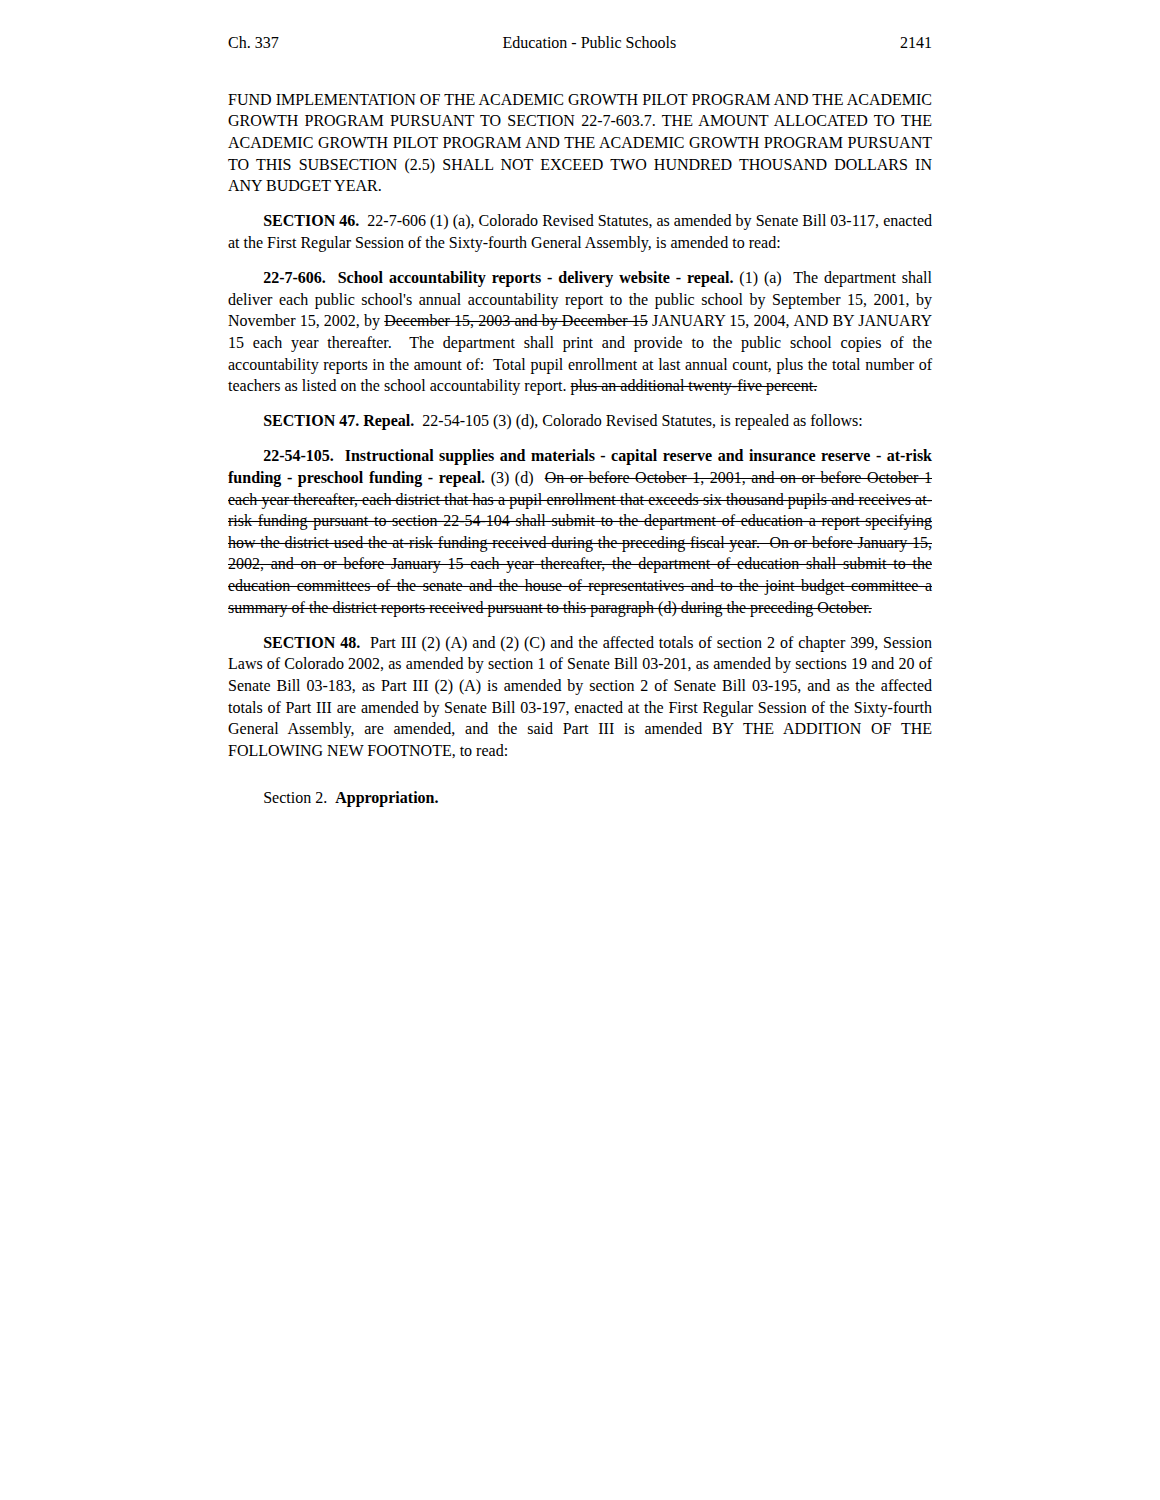Ch. 337 Education - Public Schools 2141
FUND IMPLEMENTATION OF THE ACADEMIC GROWTH PILOT PROGRAM AND THE ACADEMIC GROWTH PROGRAM PURSUANT TO SECTION 22-7-603.7. THE AMOUNT ALLOCATED TO THE ACADEMIC GROWTH PILOT PROGRAM AND THE ACADEMIC GROWTH PROGRAM PURSUANT TO THIS SUBSECTION (2.5) SHALL NOT EXCEED TWO HUNDRED THOUSAND DOLLARS IN ANY BUDGET YEAR.
SECTION 46. 22-7-606 (1) (a), Colorado Revised Statutes, as amended by Senate Bill 03-117, enacted at the First Regular Session of the Sixty-fourth General Assembly, is amended to read:
22-7-606. School accountability reports - delivery website - repeal. (1) (a) The department shall deliver each public school's annual accountability report to the public school by September 15, 2001, by November 15, 2002, by December 15, 2003 and by December 15 JANUARY 15, 2004, AND BY JANUARY 15 each year thereafter. The department shall print and provide to the public school copies of the accountability reports in the amount of: Total pupil enrollment at last annual count, plus the total number of teachers as listed on the school accountability report. plus an additional twenty-five percent.
SECTION 47. Repeal. 22-54-105 (3) (d), Colorado Revised Statutes, is repealed as follows:
22-54-105. Instructional supplies and materials - capital reserve and insurance reserve - at-risk funding - preschool funding - repeal. (3) (d) On or before October 1, 2001, and on or before October 1 each year thereafter, each district that has a pupil enrollment that exceeds six thousand pupils and receives at-risk funding pursuant to section 22-54-104 shall submit to the department of education a report specifying how the district used the at-risk funding received during the preceding fiscal year. On or before January 15, 2002, and on or before January 15 each year thereafter, the department of education shall submit to the education committees of the senate and the house of representatives and to the joint budget committee a summary of the district reports received pursuant to this paragraph (d) during the preceding October.
SECTION 48. Part III (2) (A) and (2) (C) and the affected totals of section 2 of chapter 399, Session Laws of Colorado 2002, as amended by section 1 of Senate Bill 03-201, as amended by sections 19 and 20 of Senate Bill 03-183, as Part III (2) (A) is amended by section 2 of Senate Bill 03-195, and as the affected totals of Part III are amended by Senate Bill 03-197, enacted at the First Regular Session of the Sixty-fourth General Assembly, are amended, and the said Part III is amended BY THE ADDITION OF THE FOLLOWING NEW FOOTNOTE, to read:
Section 2. Appropriation.